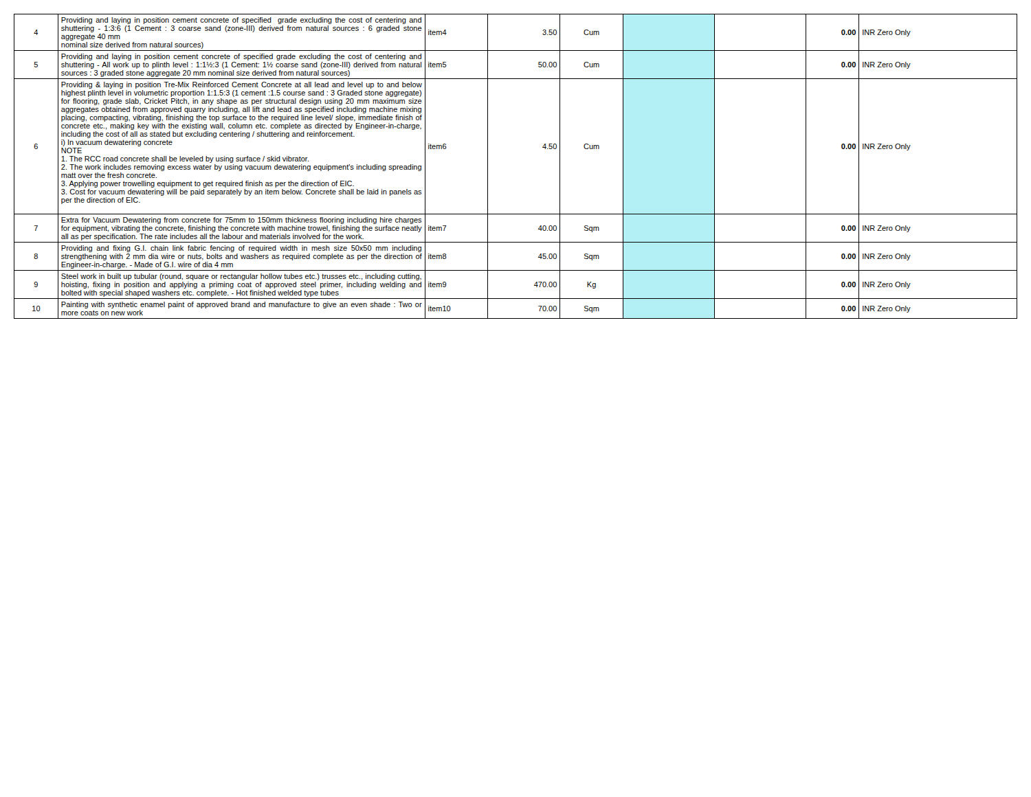| 4 | Providing and laying in position cement concrete of specified grade excluding the cost of centering and shuttering - 1:3:6 (1 Cement : 3 coarse sand (zone-III) derived from natural sources : 6 graded stone aggregate 40 mm nominal size derived from natural sources) | item4 | 3.50 | Cum | | | 0.00 | INR Zero Only |
| 5 | Providing and laying in position cement concrete of specified grade excluding the cost of centering and shuttering - All work up to plinth level : 1:1½:3 (1 Cement: 1½ coarse sand (zone-III) derived from natural sources : 3 graded stone aggregate 20 mm nominal size derived from natural sources) | item5 | 50.00 | Cum | | | 0.00 | INR Zero Only |
| 6 | Providing & laying in position Tre-Mix Reinforced Cement Concrete at all lead and level up to and below highest plinth level in volumetric proportion 1:1.5:3 (1 cement :1.5 course sand : 3 Graded stone aggregate) for flooring, grade slab, Cricket Pitch, in any shape as per structural design using 20 mm maximum size aggregates obtained from approved quarry including, all lift and lead as specified including machine mixing placing, compacting, vibrating, finishing the top surface to the required line level/ slope, immediate finish of concrete etc., making key with the existing wall, column etc. complete as directed by Engineer-in-charge, including the cost of all as stated but excluding centering / shuttering and reinforcement. i) In vacuum dewatering concrete NOTE 1. The RCC road concrete shall be leveled by using surface / skid vibrator. 2. The work includes removing excess water by using vacuum dewatering equipment's including spreading matt over the fresh concrete. 3. Applying power trowelling equipment to get required finish as per the direction of EIC. 3. Cost for vacuum dewatering will be paid separately by an item below. Concrete shall be laid in panels as per the direction of EIC. | item6 | 4.50 | Cum | | | 0.00 | INR Zero Only |
| 7 | Extra for Vacuum Dewatering from concrete for 75mm to 150mm thickness flooring including hire charges for equipment, vibrating the concrete, finishing the concrete with machine trowel, finishing the surface neatly all as per specification. The rate includes all the labour and materials involved for the work. | item7 | 40.00 | Sqm | | | 0.00 | INR Zero Only |
| 8 | Providing and fixing G.I. chain link fabric fencing of required width in mesh size 50x50 mm including strengthening with 2 mm dia wire or nuts, bolts and washers as required complete as per the direction of Engineer-in-charge. - Made of G.I. wire of dia 4 mm | item8 | 45.00 | Sqm | | | 0.00 | INR Zero Only |
| 9 | Steel work in built up tubular (round, square or rectangular hollow tubes etc.) trusses etc., including cutting, hoisting, fixing in position and applying a priming coat of approved steel primer, including welding and bolted with special shaped washers etc. complete. - Hot finished welded type tubes | item9 | 470.00 | Kg | | | 0.00 | INR Zero Only |
| 10 | Painting with synthetic enamel paint of approved brand and manufacture to give an even shade : Two or more coats on new work | item10 | 70.00 | Sqm | | | 0.00 | INR Zero Only |